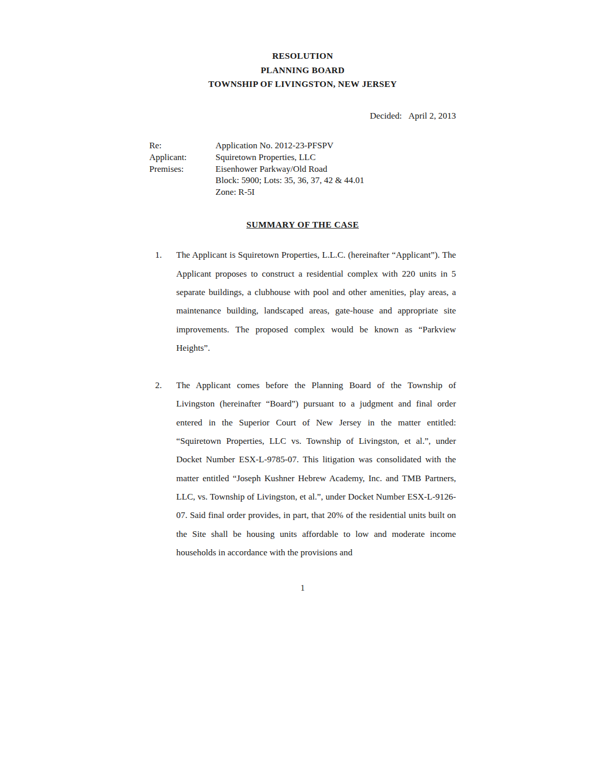RESOLUTION
PLANNING BOARD
TOWNSHIP OF LIVINGSTON, NEW JERSEY
Decided: April 2, 2013
| Re: | Application No. 2012-23-PFSPV |
| Applicant: | Squiretown Properties, LLC |
| Premises: | Eisenhower Parkway/Old Road |
| | Block: 5900; Lots: 35, 36, 37, 42 & 44.01 |
| | Zone: R-5I |
SUMMARY OF THE CASE
The Applicant is Squiretown Properties, L.L.C. (hereinafter “Applicant”). The Applicant proposes to construct a residential complex with 220 units in 5 separate buildings, a clubhouse with pool and other amenities, play areas, a maintenance building, landscaped areas, gate-house and appropriate site improvements. The proposed complex would be known as “Parkview Heights”.
The Applicant comes before the Planning Board of the Township of Livingston (hereinafter “Board”) pursuant to a judgment and final order entered in the Superior Court of New Jersey in the matter entitled: “Squiretown Properties, LLC vs. Township of Livingston, et al.”, under Docket Number ESX-L-9785-07. This litigation was consolidated with the matter entitled “Joseph Kushner Hebrew Academy, Inc. and TMB Partners, LLC, vs. Township of Livingston, et al.”, under Docket Number ESX-L-9126-07. Said final order provides, in part, that 20% of the residential units built on the Site shall be housing units affordable to low and moderate income households in accordance with the provisions and
1